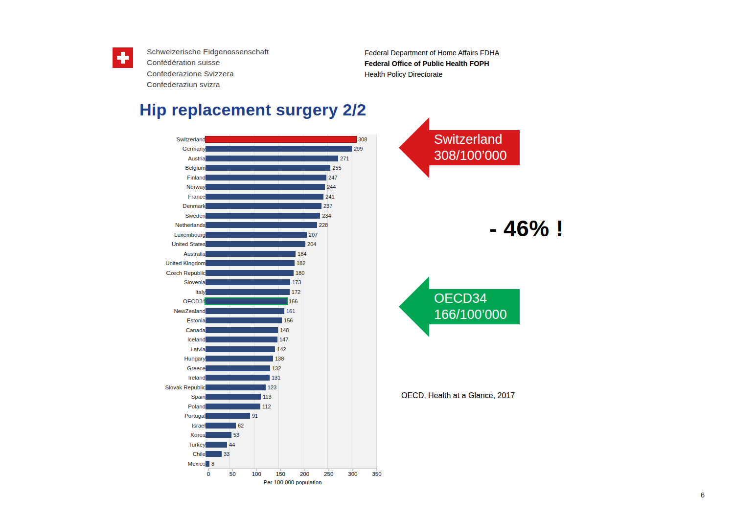Schweizerische Eidgenossenschaft
Confédération suisse
Confederazione Svizzera
Confederaziun svizra
Federal Department of Home Affairs FDHA
Federal Office of Public Health FOPH
Health Policy Directorate
Hip replacement surgery 2/2
| Switzerland | 308 |
| Germany | 299 |
| Austria | 271 |
| Belgium | 255 |
| Finland | 247 |
| Norway | 244 |
| France | 241 |
| Denmark | 237 |
| Sweden | 234 |
| Netherlands | 228 |
| Luxembourg | 207 |
| United States | 204 |
| Australia | 184 |
| United Kingdom | 182 |
| Czech Republic | 180 |
| Slovenia | 173 |
| Italy | 172 |
| OECD34 | 166 |
| NewZealand | 161 |
| Estonia | 156 |
| Canada | 148 |
| Iceland | 147 |
| Latvia | 142 |
| Hungary | 138 |
| Greece | 132 |
| Ireland | 131 |
| Slovak Republic | 123 |
| Spain | 113 |
| Poland | 112 |
| Portugal | 91 |
| Israel | 62 |
| Korea | 53 |
| Turkey | 44 |
| Chile | 33 |
| Mexico | 8 |
0 50 100 150 200 250 300 350
Per 100 000 population
Switzerland
308/100’000
- 46% !
OECD34
166/100’000
OECD, Health at a Glance, 2017
6